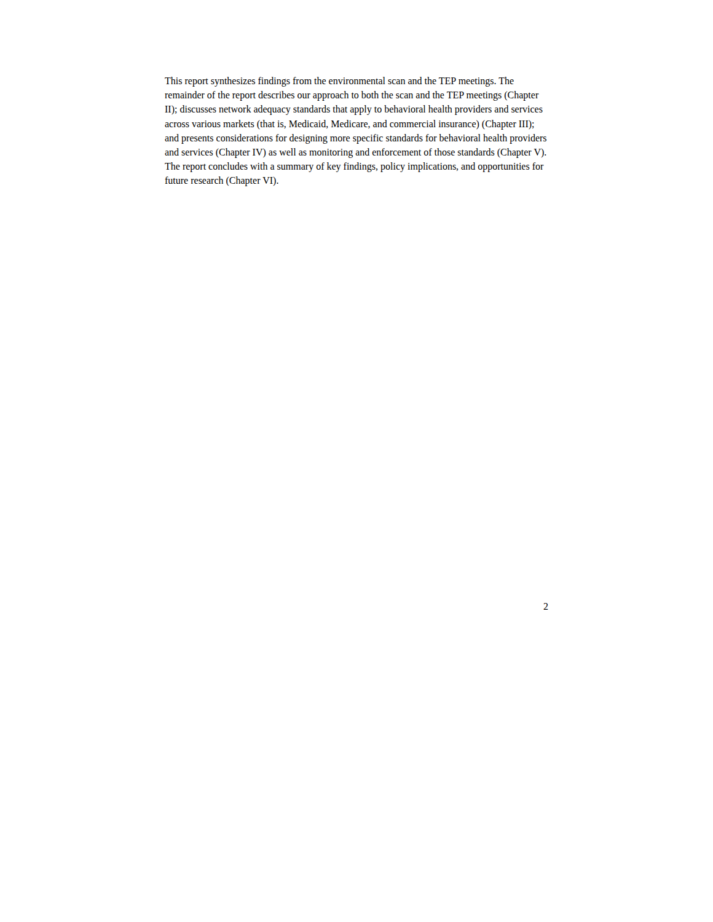This report synthesizes findings from the environmental scan and the TEP meetings. The remainder of the report describes our approach to both the scan and the TEP meetings (Chapter II); discusses network adequacy standards that apply to behavioral health providers and services across various markets (that is, Medicaid, Medicare, and commercial insurance) (Chapter III); and presents considerations for designing more specific standards for behavioral health providers and services (Chapter IV) as well as monitoring and enforcement of those standards (Chapter V). The report concludes with a summary of key findings, policy implications, and opportunities for future research (Chapter VI).
2